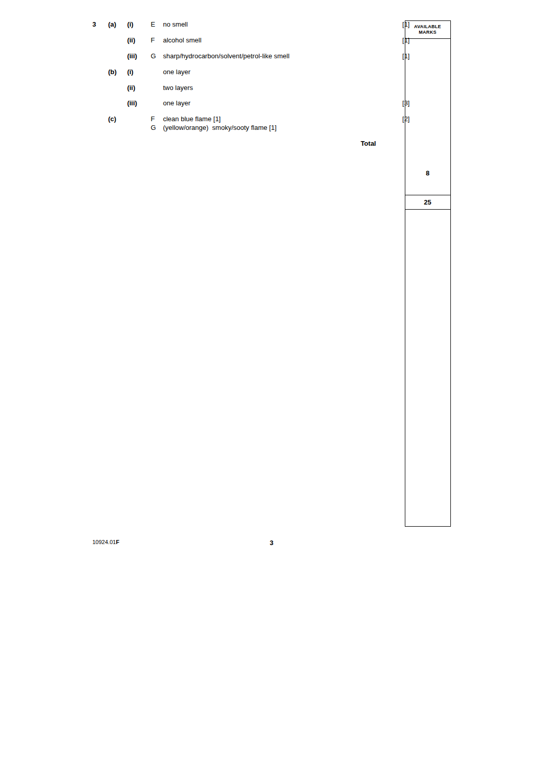AVAILABLE
MARKS
8
25
| 3 | (a) | (i) | E | no smell | [1] |
| | | (ii) | F | alcohol smell | [1] |
| | | (iii) | G | sharp/hydrocarbon/solvent/petrol-like smell | [1] |
| | (b) | (i) | | one layer | |
| | | (ii) | | two layers | |
| | | (iii) | | one layer | [3] |
| | (c) | | F G | clean blue flame [1] (yellow/orange) smoky/sooty flame [1] | [2] |
| | | | | Total | |
10924.01F 3